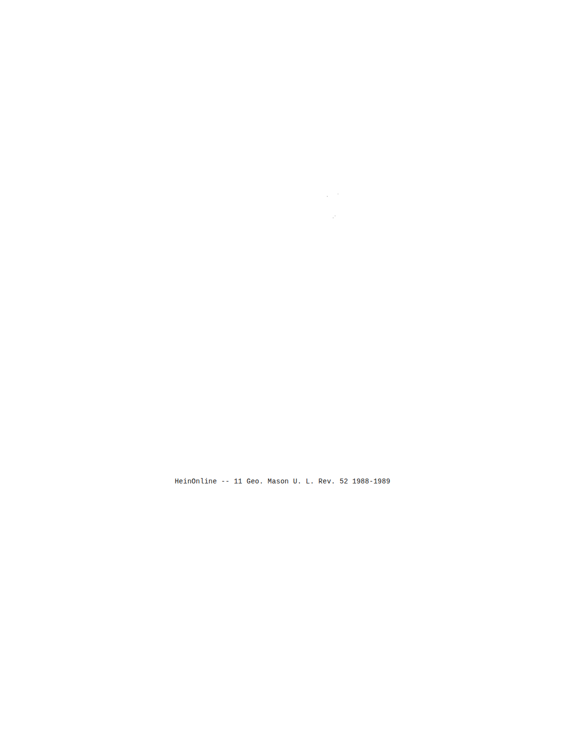HeinOnline -- 11 Geo. Mason U. L. Rev. 52 1988-1989